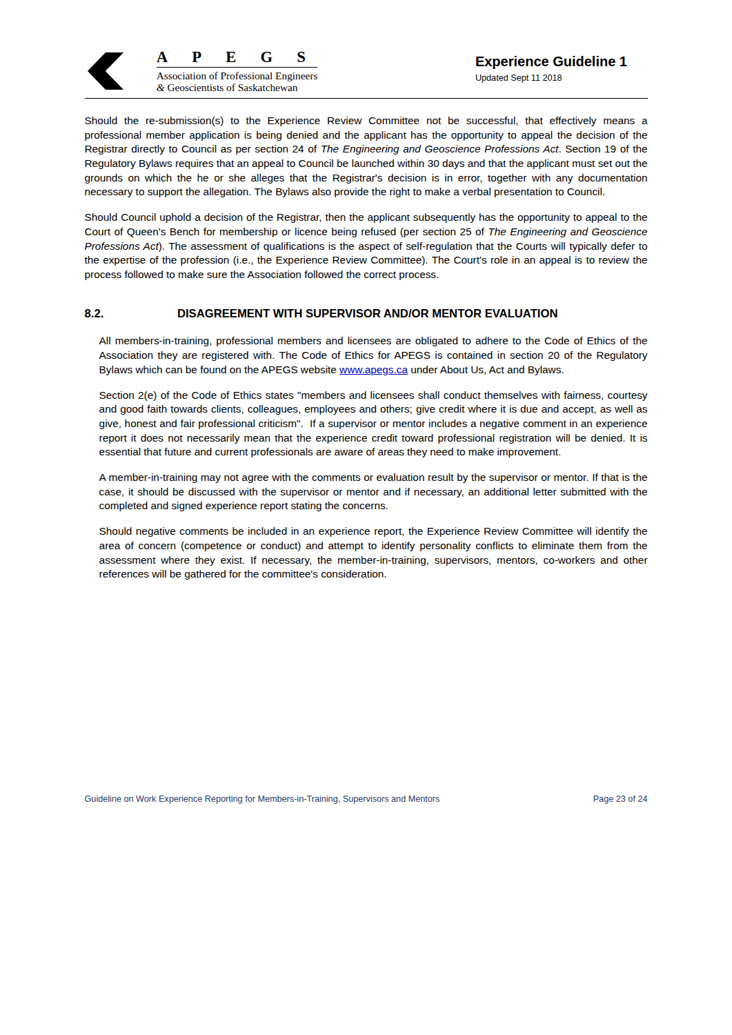A P E G S
Association of Professional Engineers
& Geoscientists of Saskatchewan
Experience Guideline 1
Updated Sept 11 2018
Should the re-submission(s) to the Experience Review Committee not be successful, that effectively means a professional member application is being denied and the applicant has the opportunity to appeal the decision of the Registrar directly to Council as per section 24 of The Engineering and Geoscience Professions Act. Section 19 of the Regulatory Bylaws requires that an appeal to Council be launched within 30 days and that the applicant must set out the grounds on which the he or she alleges that the Registrar's decision is in error, together with any documentation necessary to support the allegation. The Bylaws also provide the right to make a verbal presentation to Council.
Should Council uphold a decision of the Registrar, then the applicant subsequently has the opportunity to appeal to the Court of Queen's Bench for membership or licence being refused (per section 25 of The Engineering and Geoscience Professions Act). The assessment of qualifications is the aspect of self-regulation that the Courts will typically defer to the expertise of the profession (i.e., the Experience Review Committee). The Court's role in an appeal is to review the process followed to make sure the Association followed the correct process.
8.2. DISAGREEMENT WITH SUPERVISOR AND/OR MENTOR EVALUATION
All members-in-training, professional members and licensees are obligated to adhere to the Code of Ethics of the Association they are registered with. The Code of Ethics for APEGS is contained in section 20 of the Regulatory Bylaws which can be found on the APEGS website www.apegs.ca under About Us, Act and Bylaws.
Section 2(e) of the Code of Ethics states "members and licensees shall conduct themselves with fairness, courtesy and good faith towards clients, colleagues, employees and others; give credit where it is due and accept, as well as give, honest and fair professional criticism". If a supervisor or mentor includes a negative comment in an experience report it does not necessarily mean that the experience credit toward professional registration will be denied. It is essential that future and current professionals are aware of areas they need to make improvement.
A member-in-training may not agree with the comments or evaluation result by the supervisor or mentor. If that is the case, it should be discussed with the supervisor or mentor and if necessary, an additional letter submitted with the completed and signed experience report stating the concerns.
Should negative comments be included in an experience report, the Experience Review Committee will identify the area of concern (competence or conduct) and attempt to identify personality conflicts to eliminate them from the assessment where they exist. If necessary, the member-in-training, supervisors, mentors, co-workers and other references will be gathered for the committee's consideration.
Guideline on Work Experience Reporting for Members-in-Training, Supervisors and Mentors Page 23 of 24